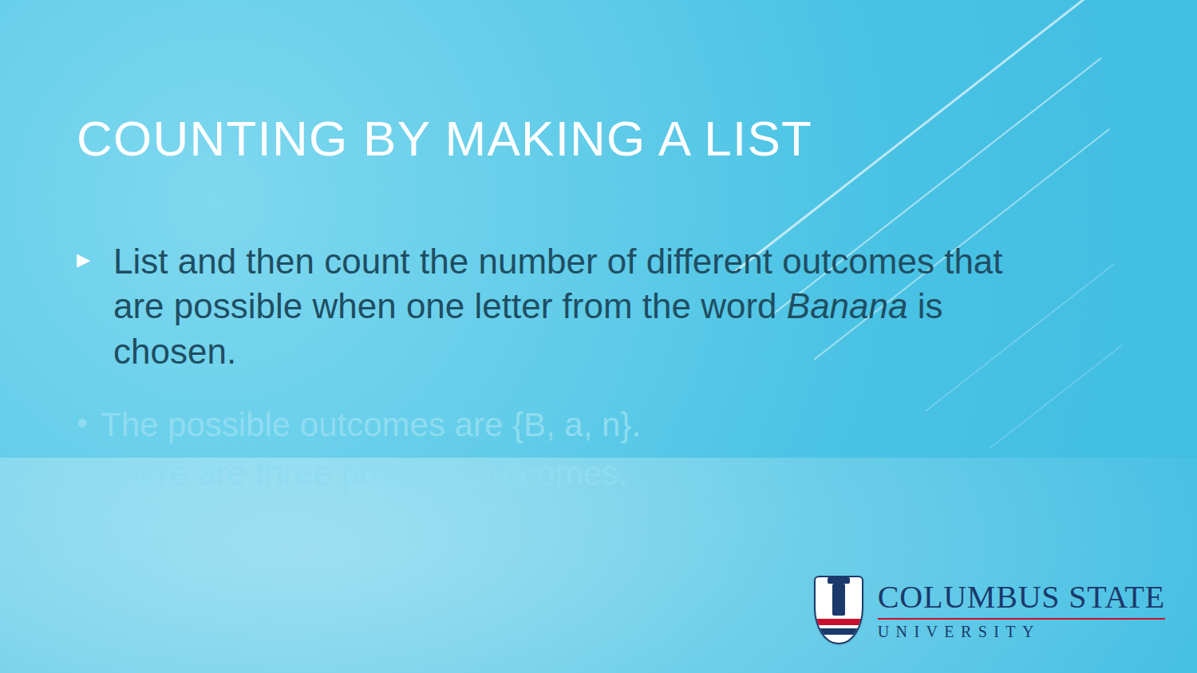Counting by Making a List
List and then count the number of different outcomes that are possible when one letter from the word Banana is chosen.
The possible outcomes are {B, a, n}.
There are three possible outcomes.
Columbus State
University